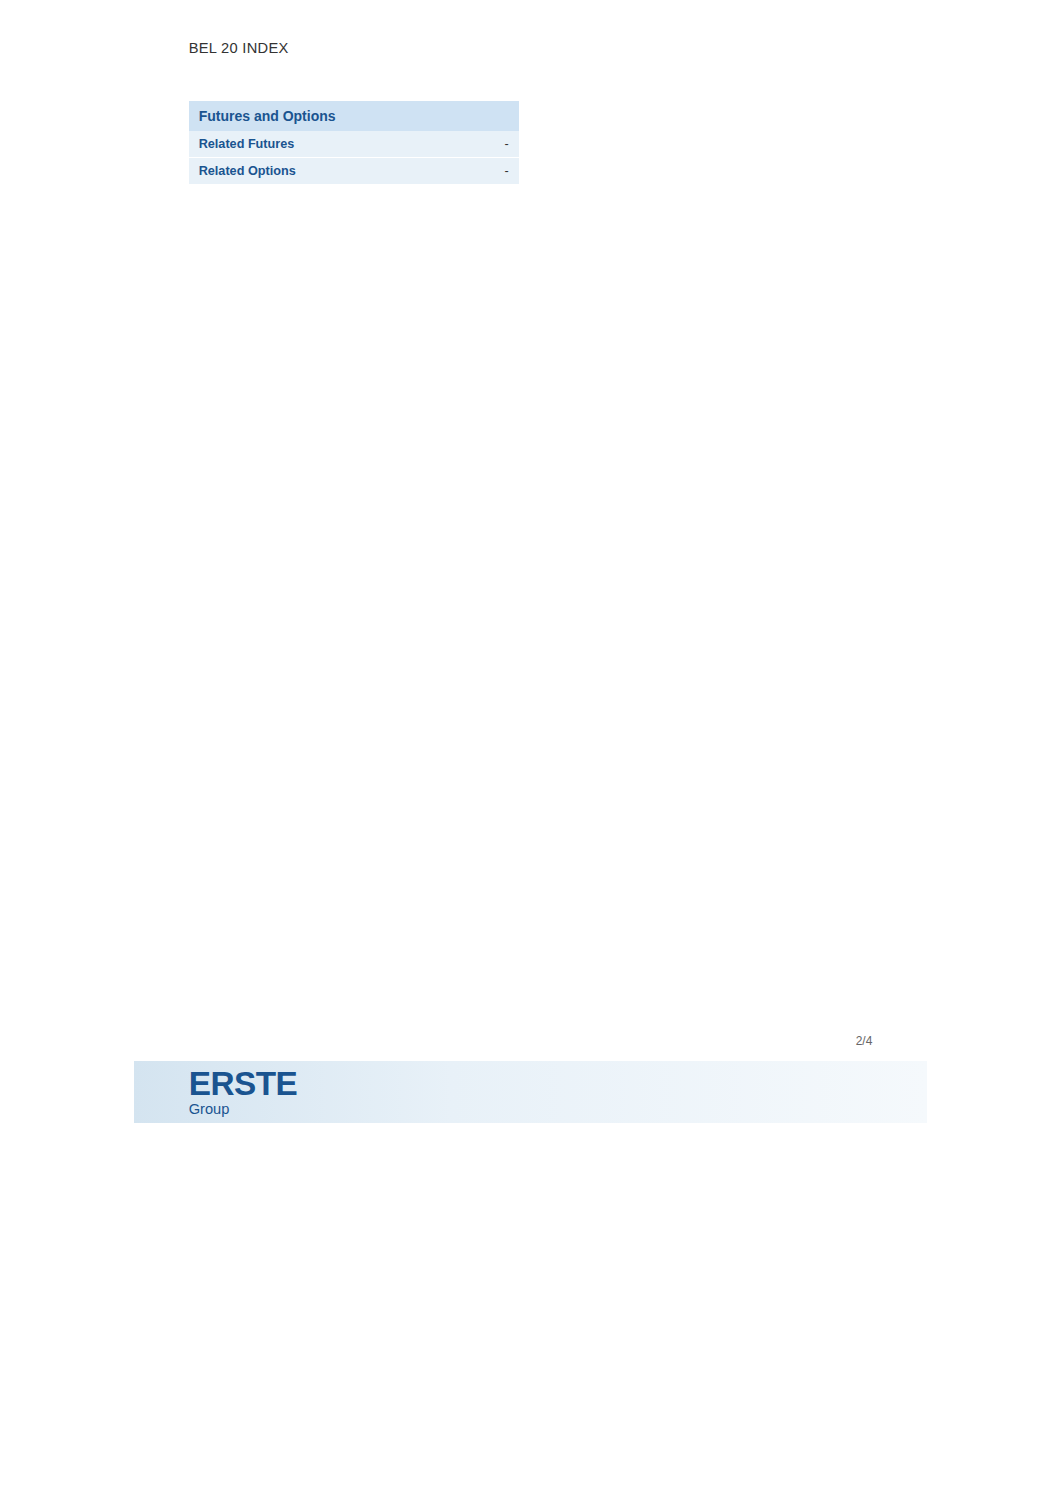BEL 20 INDEX
| Futures and Options |
| Related Futures | - |
| Related Options | - |
2/4
ERSTE Group